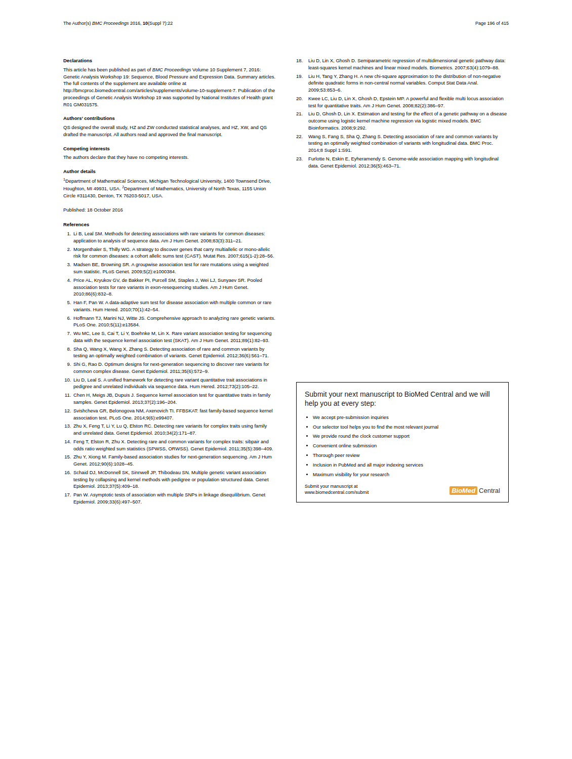The Author(s) BMC Proceedings 2016, 10(Suppl 7):22
Page 196 of 415
Declarations
This article has been published as part of BMC Proceedings Volume 10 Supplement 7, 2016: Genetic Analysis Workshop 19: Sequence, Blood Pressure and Expression Data. Summary articles. The full contents of the supplement are available online at http://bmcproc.biomedcentral.com/articles/supplements/volume-10-supplement-7. Publication of the proceedings of Genetic Analysis Workshop 19 was supported by National Institutes of Health grant R01 GM031575.
Authors’ contributions
QS designed the overall study, HZ and ZW conducted statistical analyses, and HZ, XW, and QS drafted the manuscript. All authors read and approved the final manuscript.
Competing interests
The authors declare that they have no competing interests.
Author details
1Department of Mathematical Sciences, Michigan Technological University, 1400 Townsend Drive, Houghton, MI 49931, USA. 2Department of Mathematics, University of North Texas, 1155 Union Circle #311430, Denton, TX 76203-5017, USA.
Published: 18 October 2016
References
Li B, Leal SM. Methods for detecting associations with rare variants for common diseases: application to analysis of sequence data. Am J Hum Genet. 2008;83(3):311–21.
Morgenthaler S, Thilly WG. A strategy to discover genes that carry multiallelic or mono-allelic risk for common diseases: a cohort allelic sums test (CAST). Mutat Res. 2007;615(1-2):28–56.
Madsen BE, Browning SR. A groupwise association test for rare mutations using a weighted sum statistic. PLoS Genet. 2009;5(2):e1000384.
Price AL, Kryukov GV, de Bakker PI, Purcell SM, Staples J, Wei LJ, Sunyaev SR. Pooled association tests for rare variants in exon-resequencing studies. Am J Hum Genet. 2010;86(6):832–8.
Han F, Pan W. A data-adaptive sum test for disease association with multiple common or rare variants. Hum Hered. 2010;70(1):42–54.
Hoffmann TJ, Marini NJ, Witte JS. Comprehensive approach to analyzing rare genetic variants. PLoS One. 2010;5(11):e13584.
Wu MC, Lee S, Cai T, Li Y, Boehnke M, Lin X. Rare variant association testing for sequencing data with the sequence kernel association test (SKAT). Am J Hum Genet. 2011;89(1):82–93.
Sha Q, Wang X, Wang X, Zhang S. Detecting association of rare and common variants by testing an optimally weighted combination of variants. Genet Epidemiol. 2012;36(6):561–71.
Shi G, Rao D. Optimum designs for next-generation sequencing to discover rare variants for common complex disease. Genet Epidemiol. 2011;35(6):572–9.
Liu D, Leal S. A unified framework for detecting rare variant quantitative trait associations in pedigree and unrelated individuals via sequence data. Hum Hered. 2012;73(2):105–22.
Chen H, Meigs JB, Dupuis J. Sequence kernel association test for quantitative traits in family samples. Genet Epidemiol. 2013;37(2):196–204.
Svishcheva GR, Belonogova NM, Axenovich TI. FFBSKAT: fast family-based sequence kernel association test. PLoS One. 2014;9(6):e99407.
Zhu X, Feng T, Li Y, Lu Q, Elston RC. Detecting rare variants for complex traits using family and unrelated data. Genet Epidemiol. 2010;34(2):171–87.
Feng T, Elston R, Zhu X. Detecting rare and common variants for complex traits: sibpair and odds ratio weighted sum statistics (SPWSS, ORWSS). Genet Epidemiol. 2011;35(5):398–409.
Zhu Y, Xiong M. Family-based association studies for next-generation sequencing. Am J Hum Genet. 2012;90(6):1028–45.
Schaid DJ, McDonnell SK, Sinnwell JP, Thibodeau SN. Multiple genetic variant association testing by collapsing and kernel methods with pedigree or population structured data. Genet Epidemiol. 2013;37(5):409–18.
Pan W. Asymptotic tests of association with multiple SNPs in linkage disequilibrium. Genet Epidemiol. 2009;33(6):497–507.
Liu D, Lin X, Ghosh D. Semiparametric regression of multidimensional genetic pathway data: least-squares kernel machines and linear mixed models. Biometrics. 2007;63(4):1079–88.
Liu H, Tang Y, Zhang H. A new chi-square approximation to the distribution of non-negative definite quadratic forms in non-central normal variables. Comput Stat Data Anal. 2009;53:853–6.
Kwee LC, Liu D, Lin X, Ghosh D, Epstein MP. A powerful and flexible multi locus association test for quantitative traits. Am J Hum Genet. 2008;82(2):386–97.
Liu D, Ghosh D, Lin X. Estimation and testing for the effect of a genetic pathway on a disease outcome using logistic kernel machine regression via logistic mixed models. BMC Bioinformatics. 2008;9:292.
Wang S, Fang S, Sha Q, Zhang S. Detecting association of rare and common variants by testing an optimally weighted combination of variants with longitudinal data. BMC Proc. 2014;8 Suppl 1:S91.
Furlotte N, Eskin E, Eyheramendy S. Genome-wide association mapping with longitudinal data. Genet Epidemiol. 2012;36(5):463–71.
Submit your next manuscript to BioMed Central and we will help you at every step:
We accept pre-submission inquiries
Our selector tool helps you to find the most relevant journal
We provide round the clock customer support
Convenient online submission
Thorough peer review
Inclusion in PubMed and all major indexing services
Maximum visibility for your research
Submit your manuscript at
www.biomedcentral.com/submit
BioMed Central